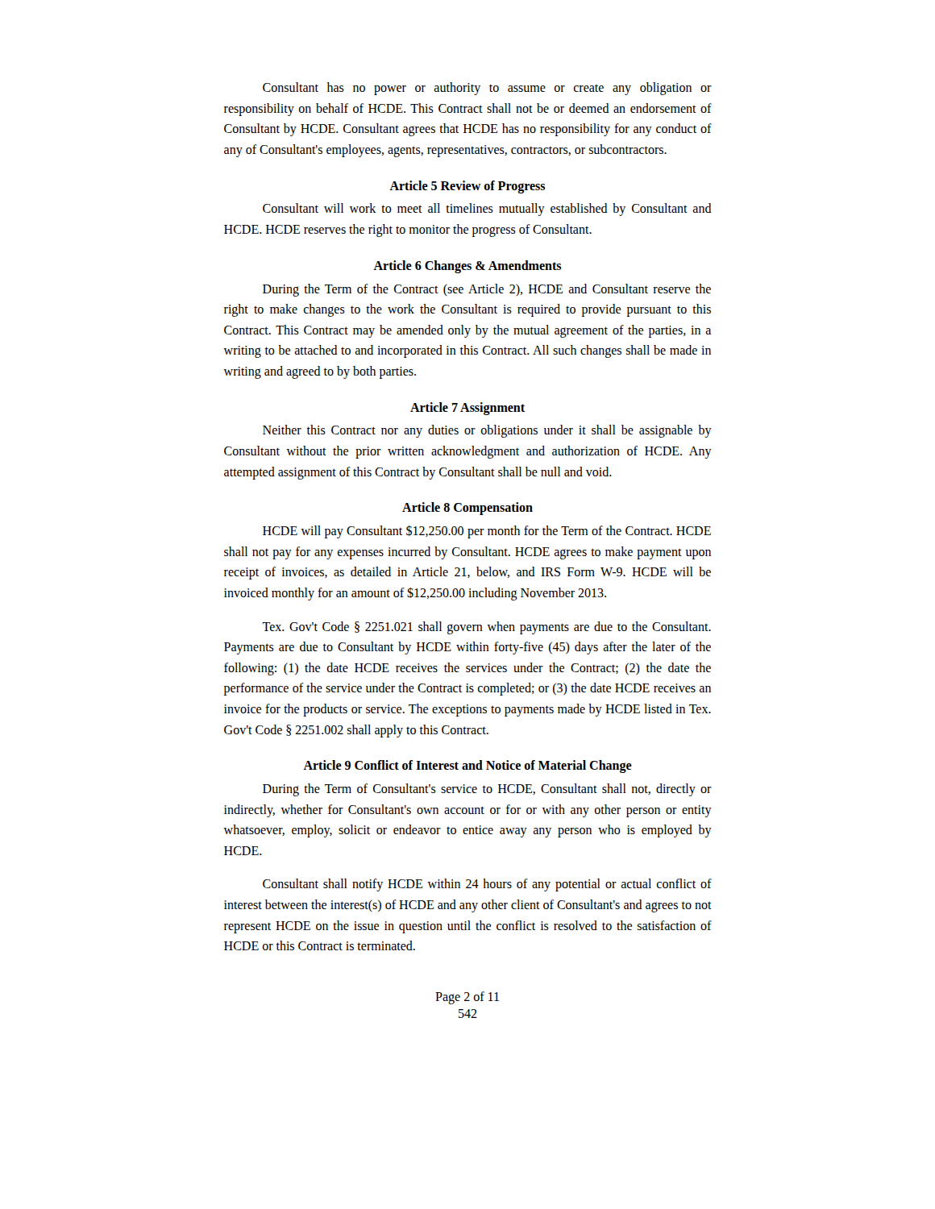Consultant has no power or authority to assume or create any obligation or responsibility on behalf of HCDE. This Contract shall not be or deemed an endorsement of Consultant by HCDE. Consultant agrees that HCDE has no responsibility for any conduct of any of Consultant's employees, agents, representatives, contractors, or subcontractors.
Article 5 Review of Progress
Consultant will work to meet all timelines mutually established by Consultant and HCDE. HCDE reserves the right to monitor the progress of Consultant.
Article 6 Changes & Amendments
During the Term of the Contract (see Article 2), HCDE and Consultant reserve the right to make changes to the work the Consultant is required to provide pursuant to this Contract. This Contract may be amended only by the mutual agreement of the parties, in a writing to be attached to and incorporated in this Contract. All such changes shall be made in writing and agreed to by both parties.
Article 7 Assignment
Neither this Contract nor any duties or obligations under it shall be assignable by Consultant without the prior written acknowledgment and authorization of HCDE. Any attempted assignment of this Contract by Consultant shall be null and void.
Article 8 Compensation
HCDE will pay Consultant $12,250.00 per month for the Term of the Contract. HCDE shall not pay for any expenses incurred by Consultant. HCDE agrees to make payment upon receipt of invoices, as detailed in Article 21, below, and IRS Form W-9. HCDE will be invoiced monthly for an amount of $12,250.00 including November 2013.
Tex. Gov't Code § 2251.021 shall govern when payments are due to the Consultant. Payments are due to Consultant by HCDE within forty-five (45) days after the later of the following: (1) the date HCDE receives the services under the Contract; (2) the date the performance of the service under the Contract is completed; or (3) the date HCDE receives an invoice for the products or service. The exceptions to payments made by HCDE listed in Tex. Gov't Code § 2251.002 shall apply to this Contract.
Article 9 Conflict of Interest and Notice of Material Change
During the Term of Consultant's service to HCDE, Consultant shall not, directly or indirectly, whether for Consultant's own account or for or with any other person or entity whatsoever, employ, solicit or endeavor to entice away any person who is employed by HCDE.
Consultant shall notify HCDE within 24 hours of any potential or actual conflict of interest between the interest(s) of HCDE and any other client of Consultant's and agrees to not represent HCDE on the issue in question until the conflict is resolved to the satisfaction of HCDE or this Contract is terminated.
Page 2 of 11
542